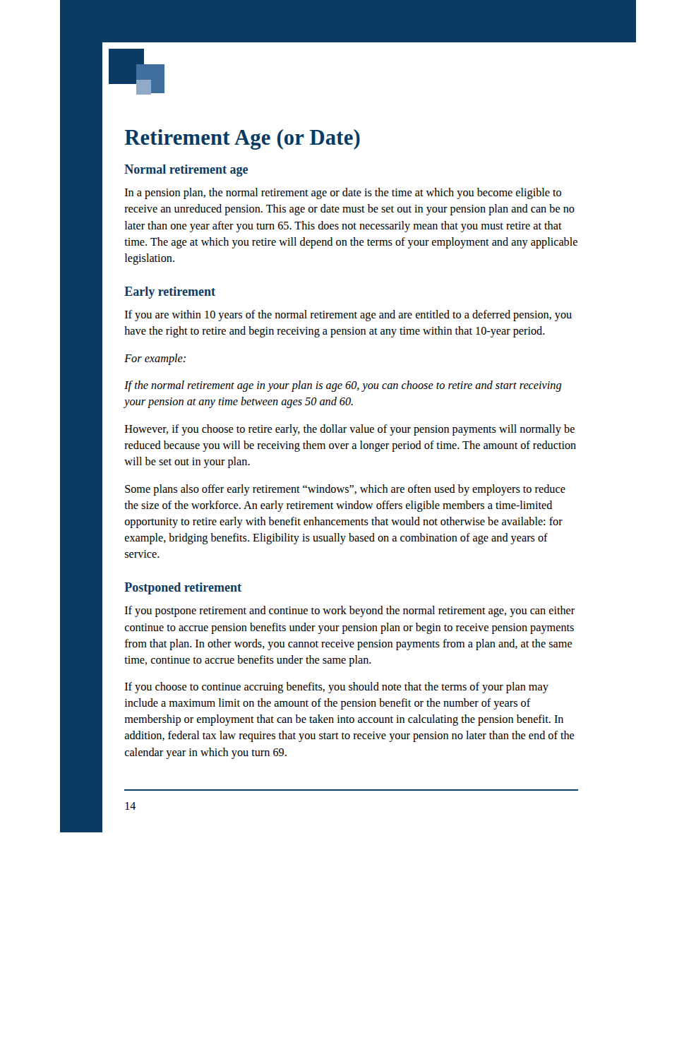Retirement Age (or Date)
Normal retirement age
In a pension plan, the normal retirement age or date is the time at which you become eligible to receive an unreduced pension. This age or date must be set out in your pension plan and can be no later than one year after you turn 65. This does not necessarily mean that you must retire at that time. The age at which you retire will depend on the terms of your employment and any applicable legislation.
Early retirement
If you are within 10 years of the normal retirement age and are entitled to a deferred pension, you have the right to retire and begin receiving a pension at any time within that 10-year period.
For example:
If the normal retirement age in your plan is age 60, you can choose to retire and start receiving your pension at any time between ages 50 and 60.
However, if you choose to retire early, the dollar value of your pension payments will normally be reduced because you will be receiving them over a longer period of time. The amount of reduction will be set out in your plan.
Some plans also offer early retirement “windows”, which are often used by employers to reduce the size of the workforce. An early retirement window offers eligible members a time-limited opportunity to retire early with benefit enhancements that would not otherwise be available: for example, bridging benefits. Eligibility is usually based on a combination of age and years of service.
Postponed retirement
If you postpone retirement and continue to work beyond the normal retirement age, you can either continue to accrue pension benefits under your pension plan or begin to receive pension payments from that plan. In other words, you cannot receive pension payments from a plan and, at the same time, continue to accrue benefits under the same plan.
If you choose to continue accruing benefits, you should note that the terms of your plan may include a maximum limit on the amount of the pension benefit or the number of years of membership or employment that can be taken into account in calculating the pension benefit. In addition, federal tax law requires that you start to receive your pension no later than the end of the calendar year in which you turn 69.
14